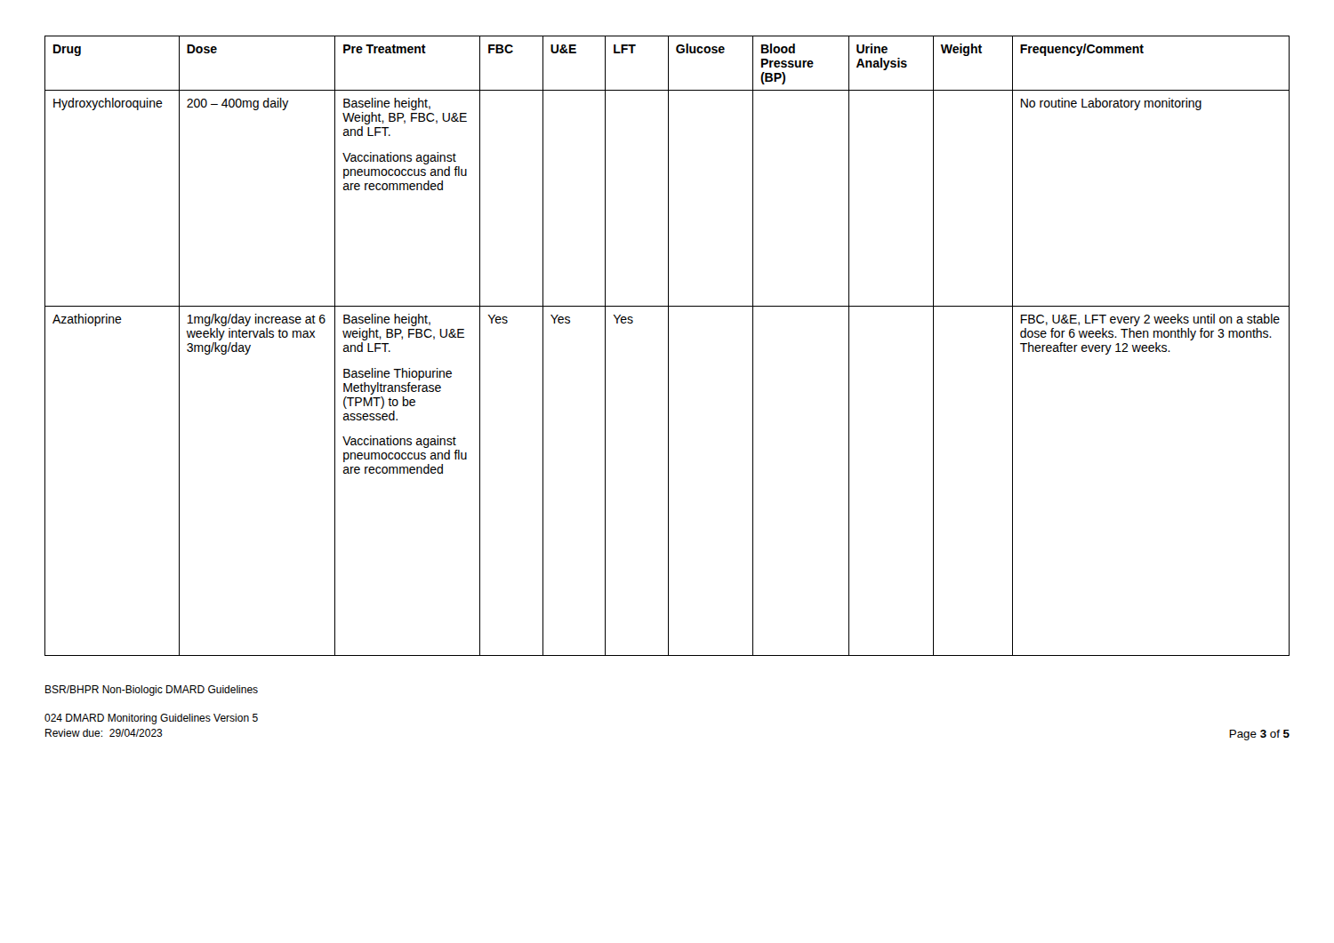| Drug | Dose | Pre Treatment | FBC | U&E | LFT | Glucose | Blood Pressure (BP) | Urine Analysis | Weight | Frequency/Comment |
| --- | --- | --- | --- | --- | --- | --- | --- | --- | --- | --- |
| Hydroxychloroquine | 200 – 400mg daily | Baseline height, Weight, BP, FBC, U&E and LFT. Vaccinations against pneumococcus and flu are recommended | | | | | | | | No routine Laboratory monitoring |
| Azathioprine | 1mg/kg/day increase at 6 weekly intervals to max 3mg/kg/day | Baseline height, weight, BP, FBC, U&E and LFT. Baseline Thiopurine Methyltransferase (TPMT) to be assessed. Vaccinations against pneumococcus and flu are recommended | Yes | Yes | Yes | | | | | FBC, U&E, LFT every 2 weeks until on a stable dose for 6 weeks. Then monthly for 3 months. Thereafter every 12 weeks. |
BSR/BHPR Non-Biologic DMARD Guidelines
024 DMARD Monitoring Guidelines Version 5
Review due: 29/04/2023
Page 3 of 5